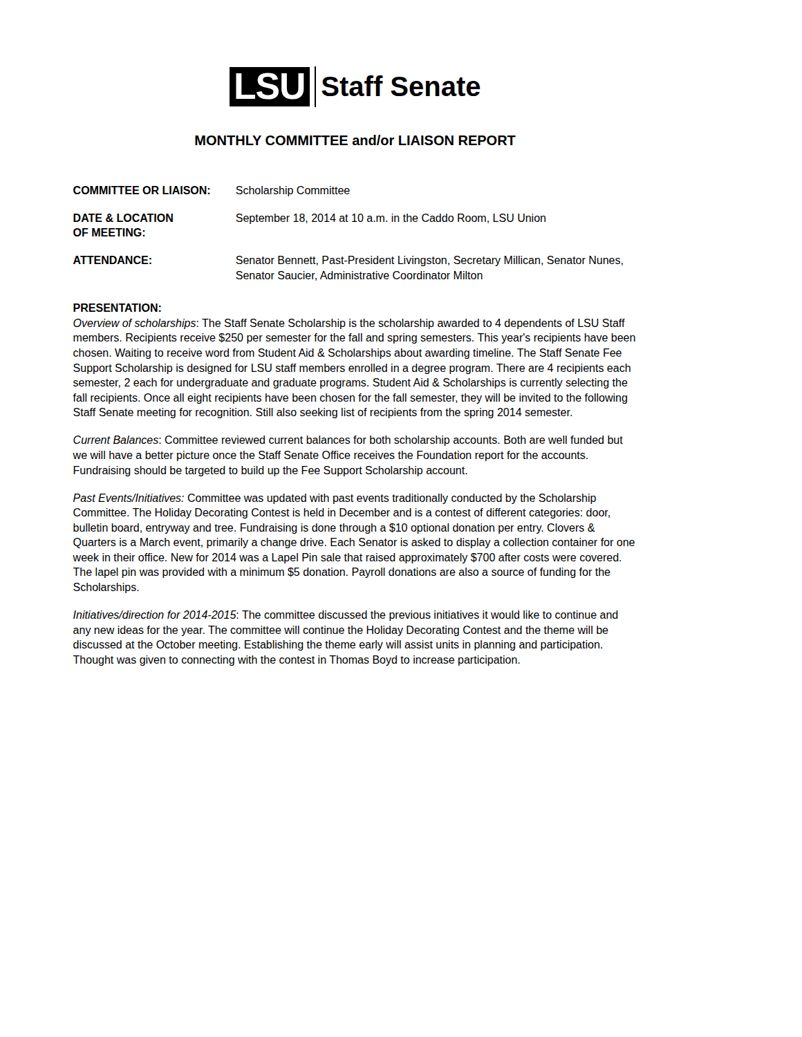LSU Staff Senate
MONTHLY COMMITTEE and/or LIAISON REPORT
| COMMITTEE OR LIAISON: | Scholarship Committee |
| DATE & LOCATION OF MEETING: | September 18, 2014 at 10 a.m. in the Caddo Room, LSU Union |
| ATTENDANCE: | Senator Bennett, Past-President Livingston, Secretary Millican, Senator Nunes, Senator Saucier, Administrative Coordinator Milton |
PRESENTATION:
Overview of scholarships: The Staff Senate Scholarship is the scholarship awarded to 4 dependents of LSU Staff members. Recipients receive $250 per semester for the fall and spring semesters. This year's recipients have been chosen. Waiting to receive word from Student Aid & Scholarships about awarding timeline. The Staff Senate Fee Support Scholarship is designed for LSU staff members enrolled in a degree program. There are 4 recipients each semester, 2 each for undergraduate and graduate programs. Student Aid & Scholarships is currently selecting the fall recipients. Once all eight recipients have been chosen for the fall semester, they will be invited to the following Staff Senate meeting for recognition. Still also seeking list of recipients from the spring 2014 semester.
Current Balances: Committee reviewed current balances for both scholarship accounts. Both are well funded but we will have a better picture once the Staff Senate Office receives the Foundation report for the accounts. Fundraising should be targeted to build up the Fee Support Scholarship account.
Past Events/Initiatives: Committee was updated with past events traditionally conducted by the Scholarship Committee. The Holiday Decorating Contest is held in December and is a contest of different categories: door, bulletin board, entryway and tree. Fundraising is done through a $10 optional donation per entry. Clovers & Quarters is a March event, primarily a change drive. Each Senator is asked to display a collection container for one week in their office. New for 2014 was a Lapel Pin sale that raised approximately $700 after costs were covered. The lapel pin was provided with a minimum $5 donation. Payroll donations are also a source of funding for the Scholarships.
Initiatives/direction for 2014-2015: The committee discussed the previous initiatives it would like to continue and any new ideas for the year. The committee will continue the Holiday Decorating Contest and the theme will be discussed at the October meeting. Establishing the theme early will assist units in planning and participation. Thought was given to connecting with the contest in Thomas Boyd to increase participation.